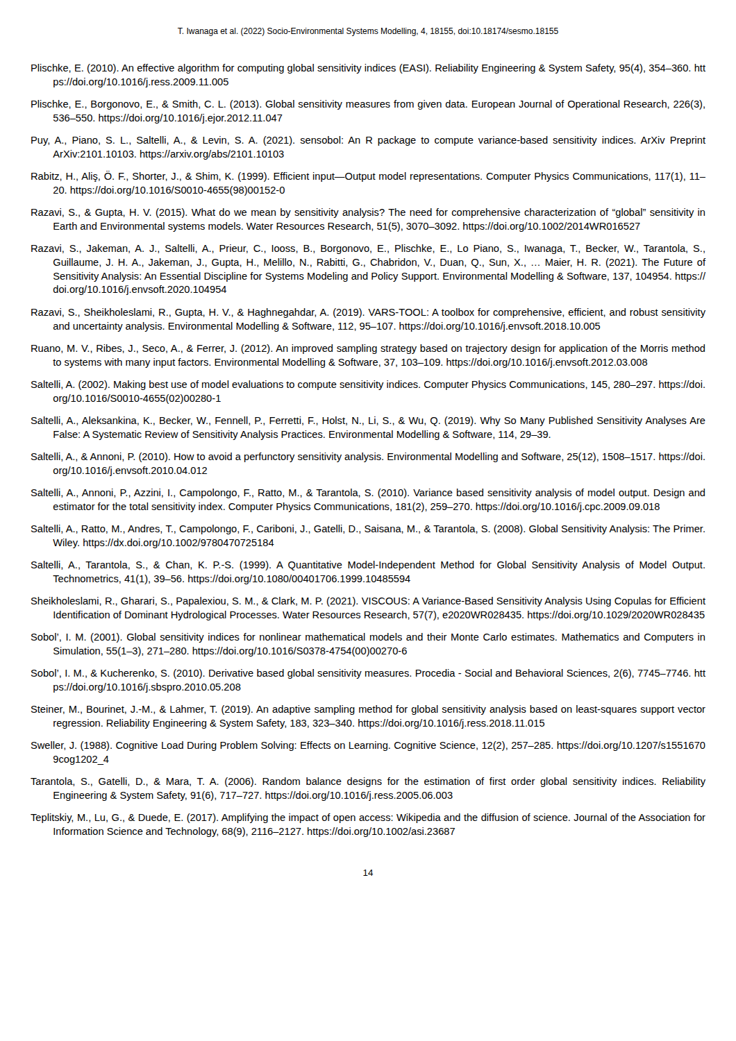T. Iwanaga et al. (2022) Socio-Environmental Systems Modelling, 4, 18155, doi:10.18174/sesmo.18155
Plischke, E. (2010). An effective algorithm for computing global sensitivity indices (EASI). Reliability Engineering & System Safety, 95(4), 354–360. https://doi.org/10.1016/j.ress.2009.11.005
Plischke, E., Borgonovo, E., & Smith, C. L. (2013). Global sensitivity measures from given data. European Journal of Operational Research, 226(3), 536–550. https://doi.org/10.1016/j.ejor.2012.11.047
Puy, A., Piano, S. L., Saltelli, A., & Levin, S. A. (2021). sensobol: An R package to compute variance-based sensitivity indices. ArXiv Preprint ArXiv:2101.10103. https://arxiv.org/abs/2101.10103
Rabitz, H., Aliş, Ö. F., Shorter, J., & Shim, K. (1999). Efficient input—Output model representations. Computer Physics Communications, 117(1), 11–20. https://doi.org/10.1016/S0010-4655(98)00152-0
Razavi, S., & Gupta, H. V. (2015). What do we mean by sensitivity analysis? The need for comprehensive characterization of “global” sensitivity in Earth and Environmental systems models. Water Resources Research, 51(5), 3070–3092. https://doi.org/10.1002/2014WR016527
Razavi, S., Jakeman, A. J., Saltelli, A., Prieur, C., Iooss, B., Borgonovo, E., Plischke, E., Lo Piano, S., Iwanaga, T., Becker, W., Tarantola, S., Guillaume, J. H. A., Jakeman, J., Gupta, H., Melillo, N., Rabitti, G., Chabridon, V., Duan, Q., Sun, X., … Maier, H. R. (2021). The Future of Sensitivity Analysis: An Essential Discipline for Systems Modeling and Policy Support. Environmental Modelling & Software, 137, 104954. https://doi.org/10.1016/j.envsoft.2020.104954
Razavi, S., Sheikholeslami, R., Gupta, H. V., & Haghnegahdar, A. (2019). VARS-TOOL: A toolbox for comprehensive, efficient, and robust sensitivity and uncertainty analysis. Environmental Modelling & Software, 112, 95–107. https://doi.org/10.1016/j.envsoft.2018.10.005
Ruano, M. V., Ribes, J., Seco, A., & Ferrer, J. (2012). An improved sampling strategy based on trajectory design for application of the Morris method to systems with many input factors. Environmental Modelling & Software, 37, 103–109. https://doi.org/10.1016/j.envsoft.2012.03.008
Saltelli, A. (2002). Making best use of model evaluations to compute sensitivity indices. Computer Physics Communications, 145, 280–297. https://doi.org/10.1016/S0010-4655(02)00280-1
Saltelli, A., Aleksankina, K., Becker, W., Fennell, P., Ferretti, F., Holst, N., Li, S., & Wu, Q. (2019). Why So Many Published Sensitivity Analyses Are False: A Systematic Review of Sensitivity Analysis Practices. Environmental Modelling & Software, 114, 29–39.
Saltelli, A., & Annoni, P. (2010). How to avoid a perfunctory sensitivity analysis. Environmental Modelling and Software, 25(12), 1508–1517. https://doi.org/10.1016/j.envsoft.2010.04.012
Saltelli, A., Annoni, P., Azzini, I., Campolongo, F., Ratto, M., & Tarantola, S. (2010). Variance based sensitivity analysis of model output. Design and estimator for the total sensitivity index. Computer Physics Communications, 181(2), 259–270. https://doi.org/10.1016/j.cpc.2009.09.018
Saltelli, A., Ratto, M., Andres, T., Campolongo, F., Cariboni, J., Gatelli, D., Saisana, M., & Tarantola, S. (2008). Global Sensitivity Analysis: The Primer. Wiley. https://dx.doi.org/10.1002/9780470725184
Saltelli, A., Tarantola, S., & Chan, K. P.-S. (1999). A Quantitative Model-Independent Method for Global Sensitivity Analysis of Model Output. Technometrics, 41(1), 39–56. https://doi.org/10.1080/00401706.1999.10485594
Sheikholeslami, R., Gharari, S., Papalexiou, S. M., & Clark, M. P. (2021). VISCOUS: A Variance-Based Sensitivity Analysis Using Copulas for Efficient Identification of Dominant Hydrological Processes. Water Resources Research, 57(7), e2020WR028435. https://doi.org/10.1029/2020WR028435
Sobol’, I. M. (2001). Global sensitivity indices for nonlinear mathematical models and their Monte Carlo estimates. Mathematics and Computers in Simulation, 55(1–3), 271–280. https://doi.org/10.1016/S0378-4754(00)00270-6
Sobol’, I. M., & Kucherenko, S. (2010). Derivative based global sensitivity measures. Procedia - Social and Behavioral Sciences, 2(6), 7745–7746. https://doi.org/10.1016/j.sbspro.2010.05.208
Steiner, M., Bourinet, J.-M., & Lahmer, T. (2019). An adaptive sampling method for global sensitivity analysis based on least-squares support vector regression. Reliability Engineering & System Safety, 183, 323–340. https://doi.org/10.1016/j.ress.2018.11.015
Sweller, J. (1988). Cognitive Load During Problem Solving: Effects on Learning. Cognitive Science, 12(2), 257–285. https://doi.org/10.1207/s15516709cog1202_4
Tarantola, S., Gatelli, D., & Mara, T. A. (2006). Random balance designs for the estimation of first order global sensitivity indices. Reliability Engineering & System Safety, 91(6), 717–727. https://doi.org/10.1016/j.ress.2005.06.003
Teplitskiy, M., Lu, G., & Duede, E. (2017). Amplifying the impact of open access: Wikipedia and the diffusion of science. Journal of the Association for Information Science and Technology, 68(9), 2116–2127. https://doi.org/10.1002/asi.23687
14